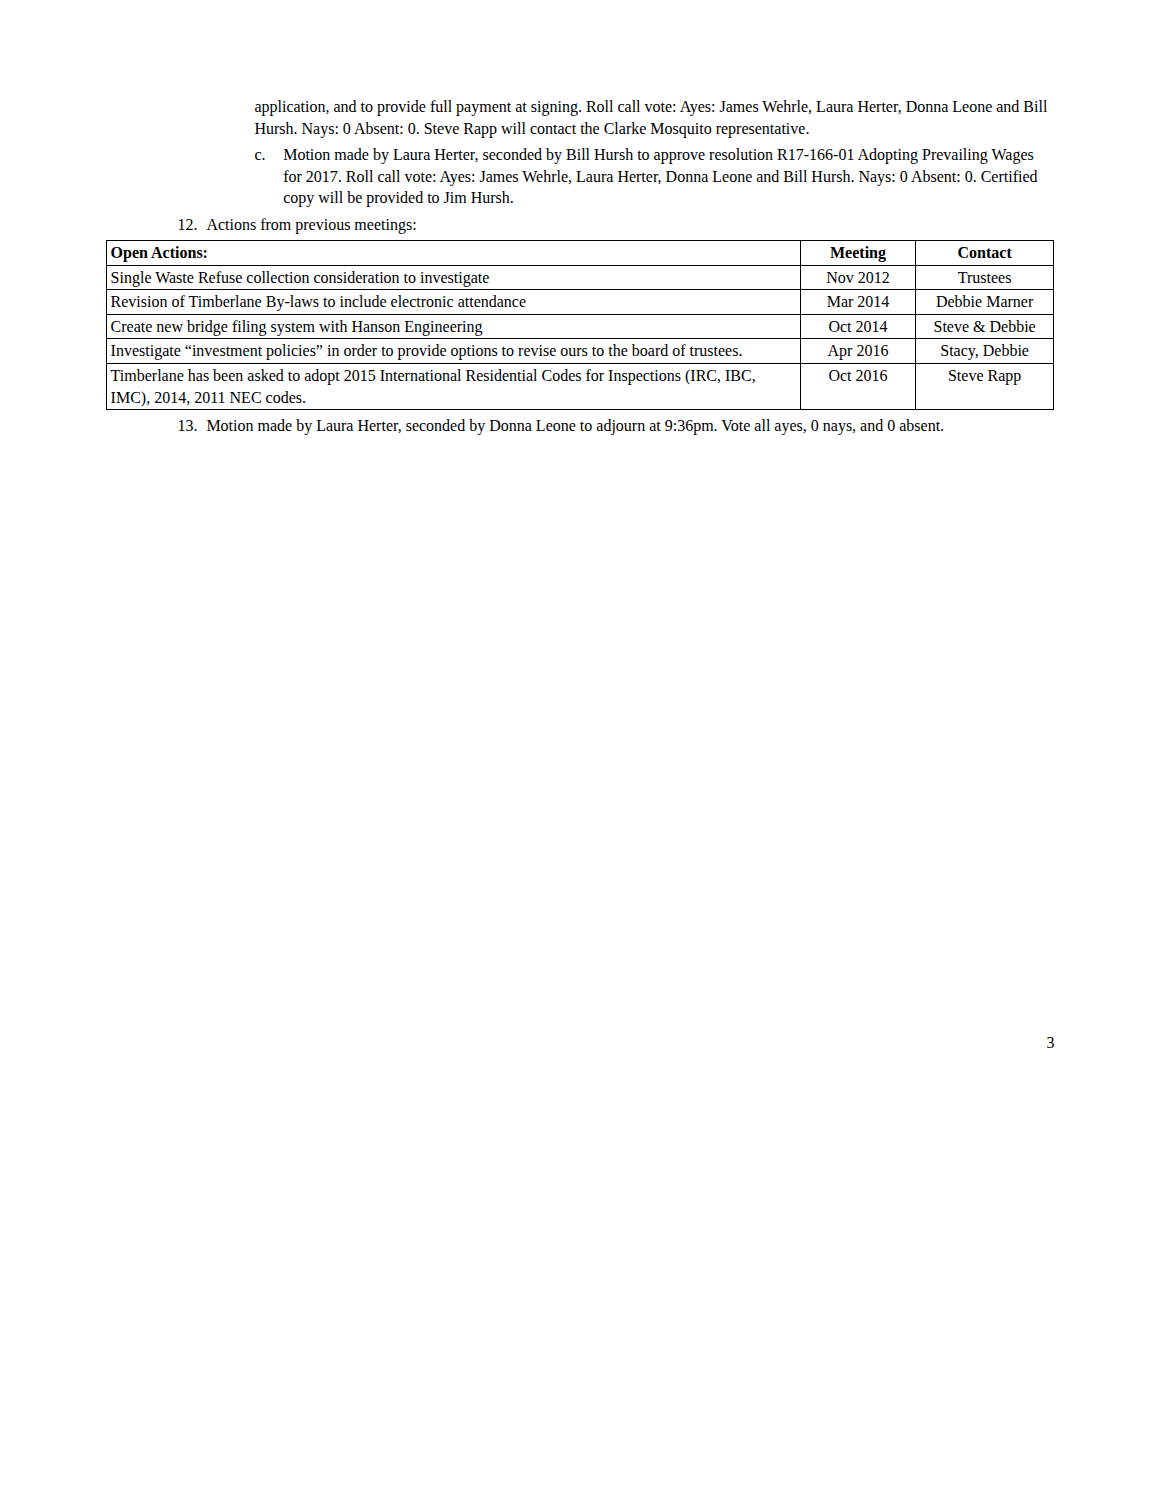application, and to provide full payment at signing. Roll call vote: Ayes: James Wehrle, Laura Herter, Donna Leone and Bill Hursh. Nays: 0 Absent: 0. Steve Rapp will contact the Clarke Mosquito representative.
c.
Motion made by Laura Herter, seconded by Bill Hursh to approve resolution R17-166-01 Adopting Prevailing Wages for 2017. Roll call vote: Ayes: James Wehrle, Laura Herter, Donna Leone and Bill Hursh. Nays: 0 Absent: 0. Certified copy will be provided to Jim Hursh.
12.
Actions from previous meetings:
| Open Actions: | Meeting | Contact |
| --- | --- | --- |
| Single Waste Refuse collection consideration to investigate | Nov 2012 | Trustees |
| Revision of Timberlane By-laws to include electronic attendance | Mar 2014 | Debbie Marner |
| Create new bridge filing system with Hanson Engineering | Oct 2014 | Steve & Debbie |
| Investigate “investment policies” in order to provide options to revise ours to the board of trustees. | Apr 2016 | Stacy, Debbie |
| Timberlane has been asked to adopt 2015 International Residential Codes for Inspections (IRC, IBC, IMC), 2014, 2011 NEC codes. | Oct 2016 | Steve Rapp |
13.
Motion made by Laura Herter, seconded by Donna Leone to adjourn at 9:36pm. Vote all ayes, 0 nays, and 0 absent.
3